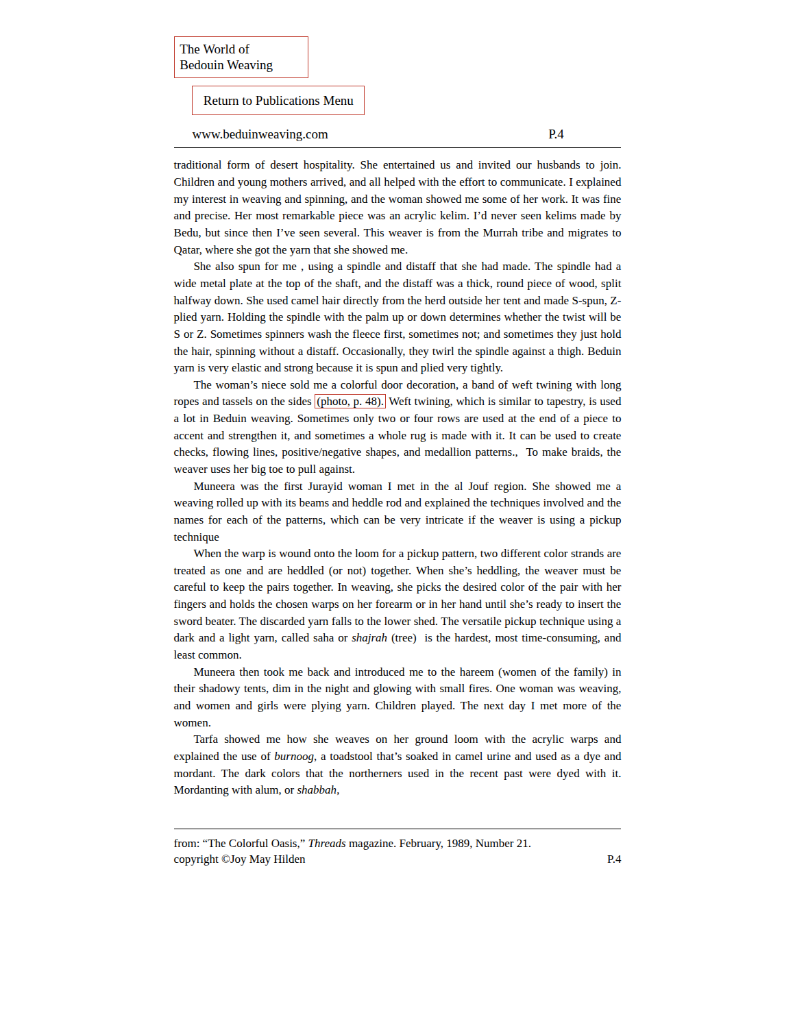The World of
Bedouin Weaving
Return to Publications Menu
www.beduinweaving.com P.4
traditional form of desert hospitality. She entertained us and invited our husbands to join. Children and young mothers arrived, and all helped with the effort to communicate. I explained my interest in weaving and spinning, and the woman showed me some of her work. It was fine and precise. Her most remarkable piece was an acrylic kelim. I’d never seen kelims made by Bedu, but since then I’ve seen several. This weaver is from the Murrah tribe and migrates to Qatar, where she got the yarn that she showed me.
She also spun for me , using a spindle and distaff that she had made. The spindle had a wide metal plate at the top of the shaft, and the distaff was a thick, round piece of wood, split halfway down. She used camel hair directly from the herd outside her tent and made S-spun, Z-plied yarn. Holding the spindle with the palm up or down determines whether the twist will be S or Z. Sometimes spinners wash the fleece first, sometimes not; and sometimes they just hold the hair, spinning without a distaff. Occasionally, they twirl the spindle against a thigh. Beduin yarn is very elastic and strong because it is spun and plied very tightly.
The woman’s niece sold me a colorful door decoration, a band of weft twining with long ropes and tassels on the sides (photo, p. 48). Weft twining, which is similar to tapestry, is used a lot in Beduin weaving. Sometimes only two or four rows are used at the end of a piece to accent and strengthen it, and sometimes a whole rug is made with it. It can be used to create checks, flowing lines, positive/negative shapes, and medallion patterns., To make braids, the weaver uses her big toe to pull against.
Muneera was the first Jurayid woman I met in the al Jouf region. She showed me a weaving rolled up with its beams and heddle rod and explained the techniques involved and the names for each of the patterns, which can be very intricate if the weaver is using a pickup technique
When the warp is wound onto the loom for a pickup pattern, two different color strands are treated as one and are heddled (or not) together. When she’s heddling, the weaver must be careful to keep the pairs together. In weaving, she picks the desired color of the pair with her fingers and holds the chosen warps on her forearm or in her hand until she’s ready to insert the sword beater. The discarded yarn falls to the lower shed. The versatile pickup technique using a dark and a light yarn, called saha or shajrah (tree) is the hardest, most time-consuming, and least common.
Muneera then took me back and introduced me to the hareem (women of the family) in their shadowy tents, dim in the night and glowing with small fires. One woman was weaving, and women and girls were plying yarn. Children played. The next day I met more of the women.
Tarfa showed me how she weaves on her ground loom with the acrylic warps and explained the use of burnoog, a toadstool that’s soaked in camel urine and used as a dye and mordant. The dark colors that the northerners used in the recent past were dyed with it. Mordanting with alum, or shabbah,
from: “The Colorful Oasis,” Threads magazine. February, 1989, Number 21.
copyright ©Joy May Hilden P.4